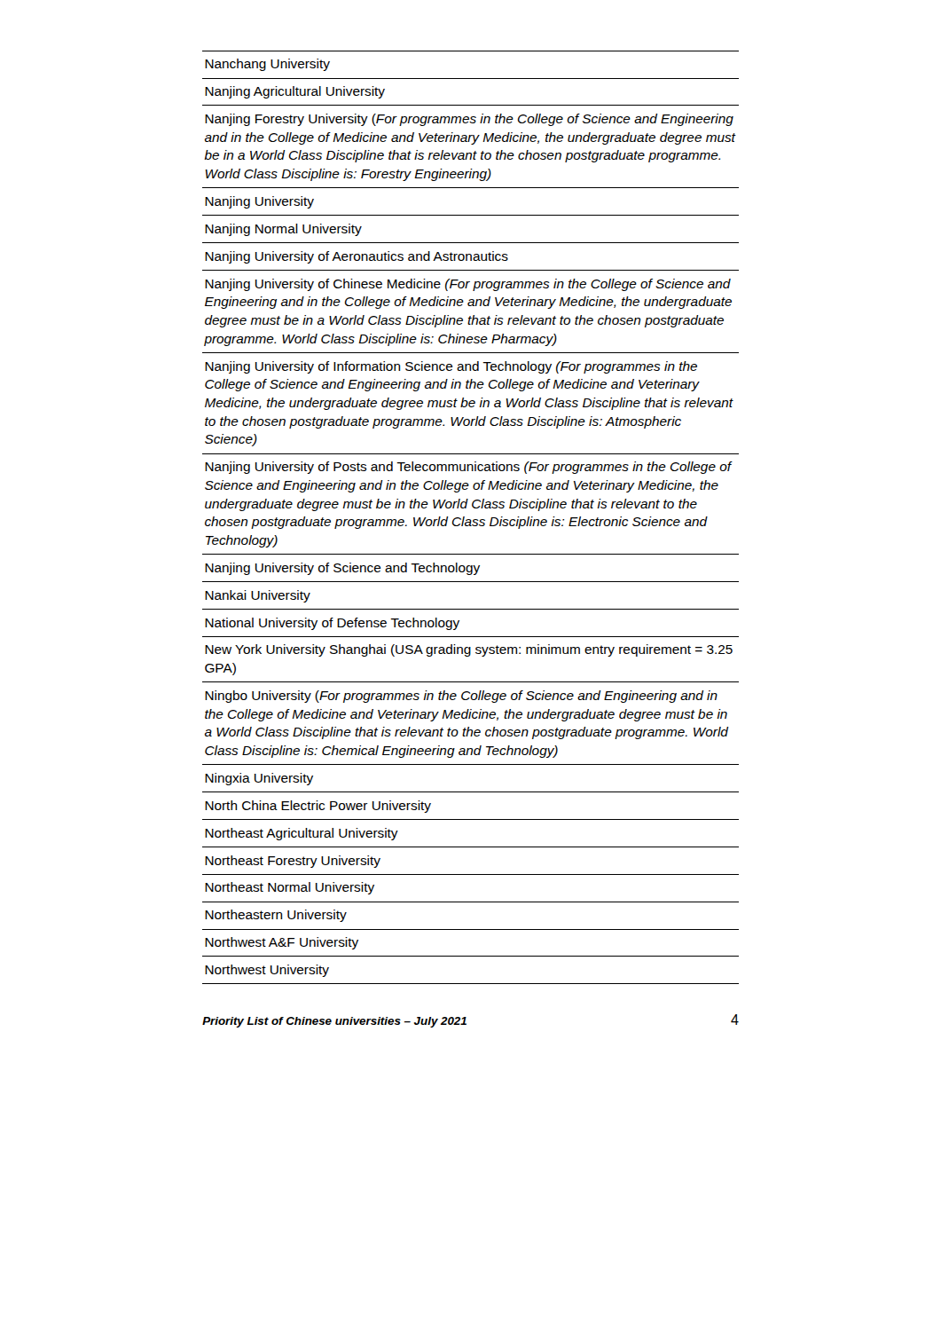| Nanchang University |
| Nanjing Agricultural University |
| Nanjing Forestry University ( For programmes in the College of Science and Engineering and in the College of Medicine and Veterinary Medicine, the undergraduate degree must be in a World Class Discipline that is relevant to the chosen postgraduate programme. World Class Discipline is: Forestry Engineering) |
| Nanjing University |
| Nanjing Normal University |
| Nanjing University of Aeronautics and Astronautics |
| Nanjing University of Chinese Medicine (For programmes in the College of Science and Engineering and in the College of Medicine and Veterinary Medicine, the undergraduate degree must be in a World Class Discipline that is relevant to the chosen postgraduate programme. World Class Discipline is: Chinese Pharmacy) |
| Nanjing University of Information Science and Technology (For programmes in the College of Science and Engineering and in the College of Medicine and Veterinary Medicine, the undergraduate degree must be in a World Class Discipline that is relevant to the chosen postgraduate programme. World Class Discipline is: Atmospheric Science) |
| Nanjing University of Posts and Telecommunications (For programmes in the College of Science and Engineering and in the College of Medicine and Veterinary Medicine, the undergraduate degree must be in the World Class Discipline that is relevant to the chosen postgraduate programme. World Class Discipline is: Electronic Science and Technology) |
| Nanjing University of Science and Technology |
| Nankai University |
| National University of Defense Technology |
| New York University Shanghai (USA grading system: minimum entry requirement = 3.25 GPA) |
| Ningbo University ( For programmes in the College of Science and Engineering and in the College of Medicine and Veterinary Medicine, the undergraduate degree must be in a World Class Discipline that is relevant to the chosen postgraduate programme. World Class Discipline is: Chemical Engineering and Technology) |
| Ningxia University |
| North China Electric Power University |
| Northeast Agricultural University |
| Northeast Forestry University |
| Northeast Normal University |
| Northeastern University |
| Northwest A&F University |
| Northwest University |
Priority List of Chinese universities – July 2021 4